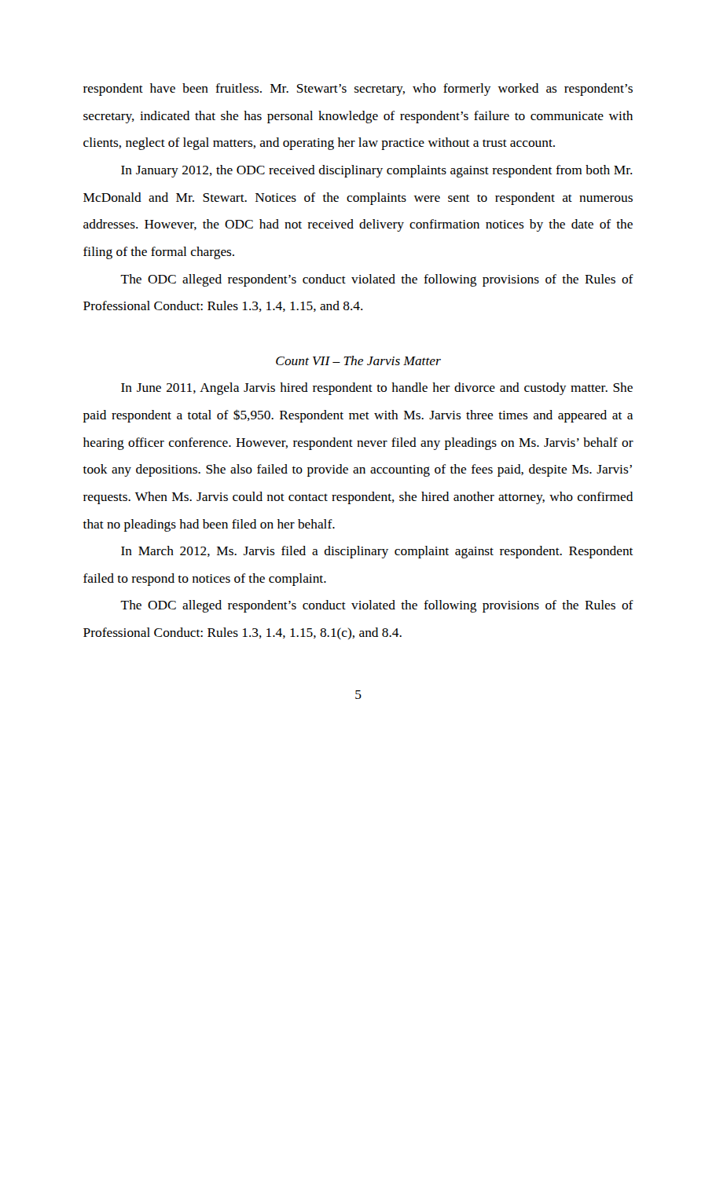respondent have been fruitless. Mr. Stewart’s secretary, who formerly worked as respondent’s secretary, indicated that she has personal knowledge of respondent’s failure to communicate with clients, neglect of legal matters, and operating her law practice without a trust account.
In January 2012, the ODC received disciplinary complaints against respondent from both Mr. McDonald and Mr. Stewart. Notices of the complaints were sent to respondent at numerous addresses. However, the ODC had not received delivery confirmation notices by the date of the filing of the formal charges.
The ODC alleged respondent’s conduct violated the following provisions of the Rules of Professional Conduct: Rules 1.3, 1.4, 1.15, and 8.4.
Count VII – The Jarvis Matter
In June 2011, Angela Jarvis hired respondent to handle her divorce and custody matter. She paid respondent a total of $5,950. Respondent met with Ms. Jarvis three times and appeared at a hearing officer conference. However, respondent never filed any pleadings on Ms. Jarvis’ behalf or took any depositions. She also failed to provide an accounting of the fees paid, despite Ms. Jarvis’ requests. When Ms. Jarvis could not contact respondent, she hired another attorney, who confirmed that no pleadings had been filed on her behalf.
In March 2012, Ms. Jarvis filed a disciplinary complaint against respondent. Respondent failed to respond to notices of the complaint.
The ODC alleged respondent’s conduct violated the following provisions of the Rules of Professional Conduct: Rules 1.3, 1.4, 1.15, 8.1(c), and 8.4.
5